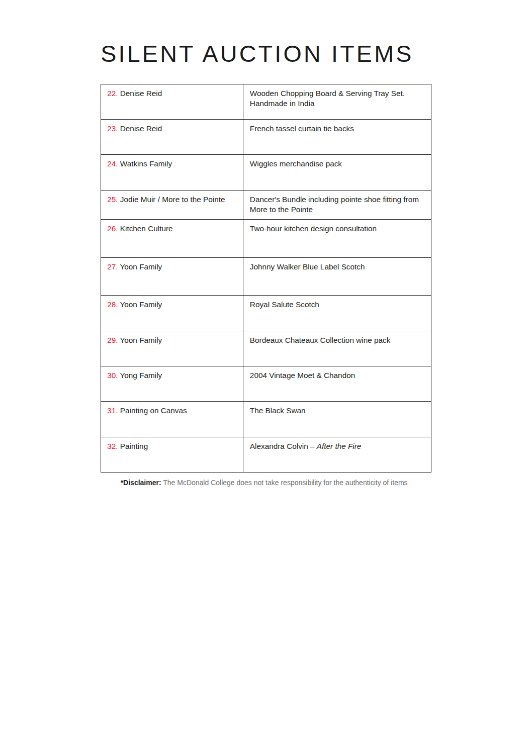SILENT AUCTION ITEMS
| 22. Denise Reid | Wooden Chopping Board & Serving Tray Set. Handmade in India |
| 23. Denise Reid | French tassel curtain tie backs |
| 24. Watkins Family | Wiggles merchandise pack |
| 25. Jodie Muir / More to the Pointe | Dancer's Bundle including pointe shoe fitting from More to the Pointe |
| 26. Kitchen Culture | Two-hour kitchen design consultation |
| 27. Yoon Family | Johnny Walker Blue Label Scotch |
| 28. Yoon Family | Royal Salute Scotch |
| 29. Yoon Family | Bordeaux Chateaux Collection wine pack |
| 30. Yong Family | 2004 Vintage Moet & Chandon |
| 31. Painting on Canvas | The Black Swan |
| 32. Painting | Alexandra Colvin – After the Fire |
*Disclaimer: The McDonald College does not take responsibility for the authenticity of items